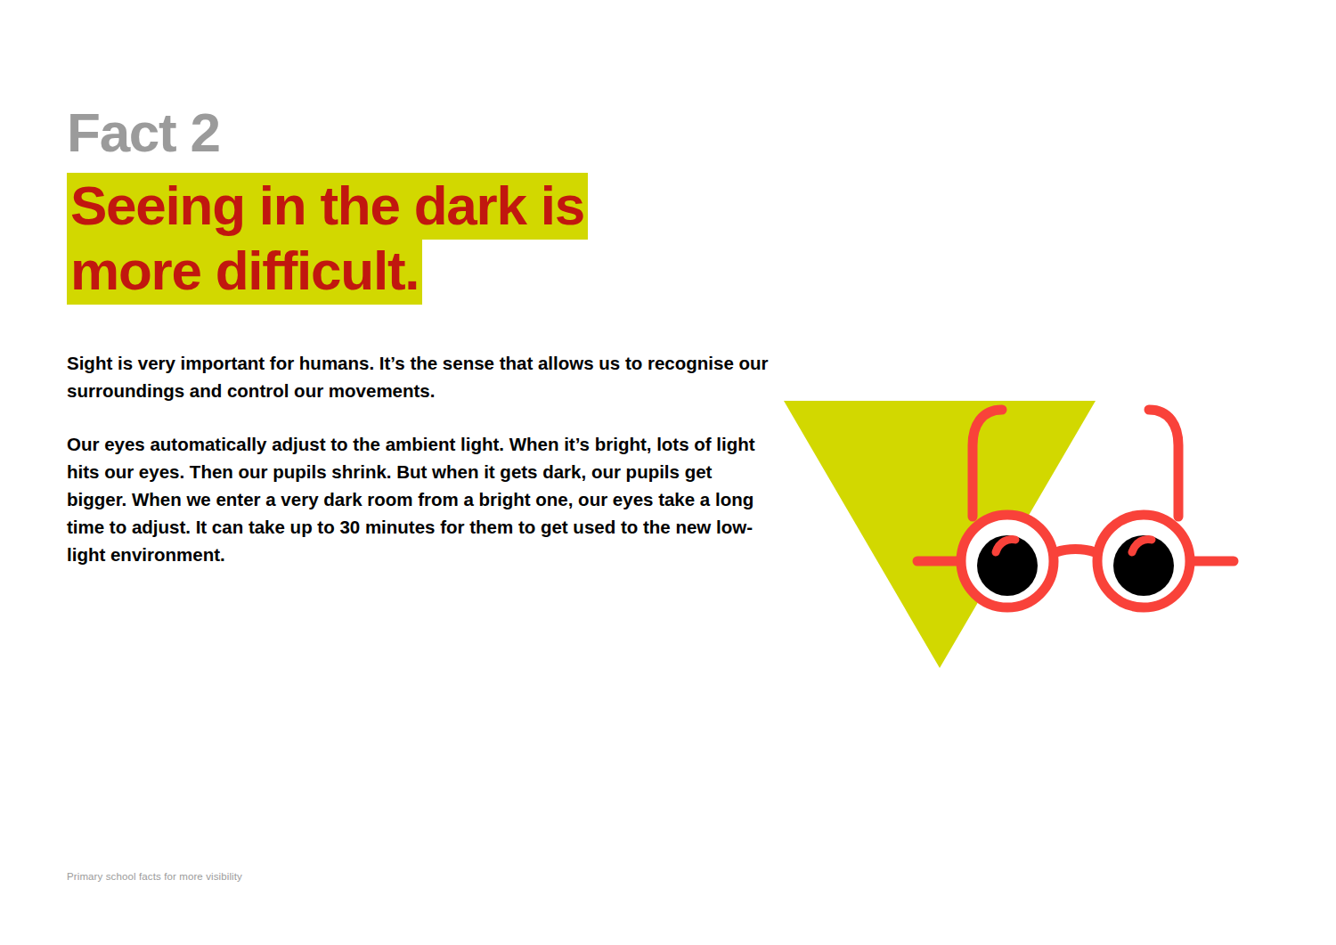Fact 2
Seeing in the dark is
more difficult.
Sight is very important for humans. It’s the sense that allows us to recognise our surroundings and control our movements.
Our eyes automatically adjust to the ambient light. When it’s bright, lots of light hits our eyes. Then our pupils shrink. But when it gets dark, our pupils get bigger. When we enter a very dark room from a bright one, our eyes take a long time to adjust. It can take up to 30 minutes for them to get used to the new low-light environment.
Primary school facts for more visibility